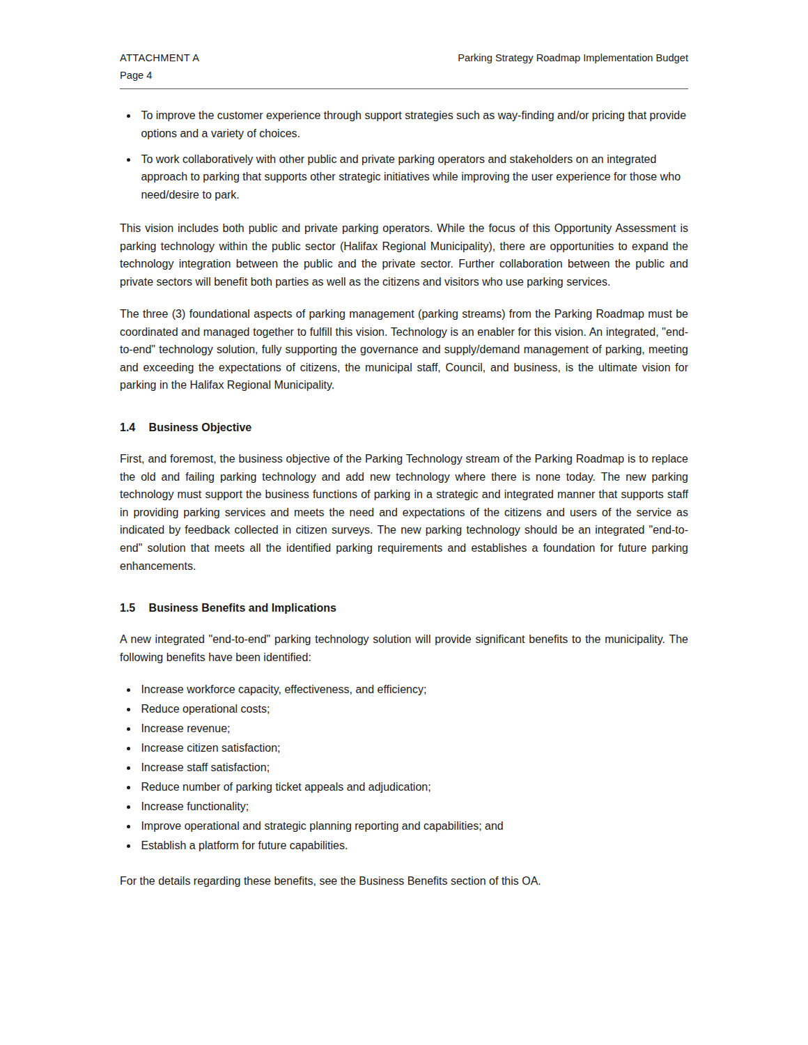ATTACHMENT A
Page 4
Parking Strategy Roadmap Implementation Budget
To improve the customer experience through support strategies such as way-finding and/or pricing that provide options and a variety of choices.
To work collaboratively with other public and private parking operators and stakeholders on an integrated approach to parking that supports other strategic initiatives while improving the user experience for those who need/desire to park.
This vision includes both public and private parking operators. While the focus of this Opportunity Assessment is parking technology within the public sector (Halifax Regional Municipality), there are opportunities to expand the technology integration between the public and the private sector. Further collaboration between the public and private sectors will benefit both parties as well as the citizens and visitors who use parking services.
The three (3) foundational aspects of parking management (parking streams) from the Parking Roadmap must be coordinated and managed together to fulfill this vision. Technology is an enabler for this vision. An integrated, "end-to-end" technology solution, fully supporting the governance and supply/demand management of parking, meeting and exceeding the expectations of citizens, the municipal staff, Council, and business, is the ultimate vision for parking in the Halifax Regional Municipality.
1.4 Business Objective
First, and foremost, the business objective of the Parking Technology stream of the Parking Roadmap is to replace the old and failing parking technology and add new technology where there is none today. The new parking technology must support the business functions of parking in a strategic and integrated manner that supports staff in providing parking services and meets the need and expectations of the citizens and users of the service as indicated by feedback collected in citizen surveys. The new parking technology should be an integrated "end-to-end" solution that meets all the identified parking requirements and establishes a foundation for future parking enhancements.
1.5 Business Benefits and Implications
A new integrated "end-to-end" parking technology solution will provide significant benefits to the municipality. The following benefits have been identified:
Increase workforce capacity, effectiveness, and efficiency;
Reduce operational costs;
Increase revenue;
Increase citizen satisfaction;
Increase staff satisfaction;
Reduce number of parking ticket appeals and adjudication;
Increase functionality;
Improve operational and strategic planning reporting and capabilities; and
Establish a platform for future capabilities.
For the details regarding these benefits, see the Business Benefits section of this OA.